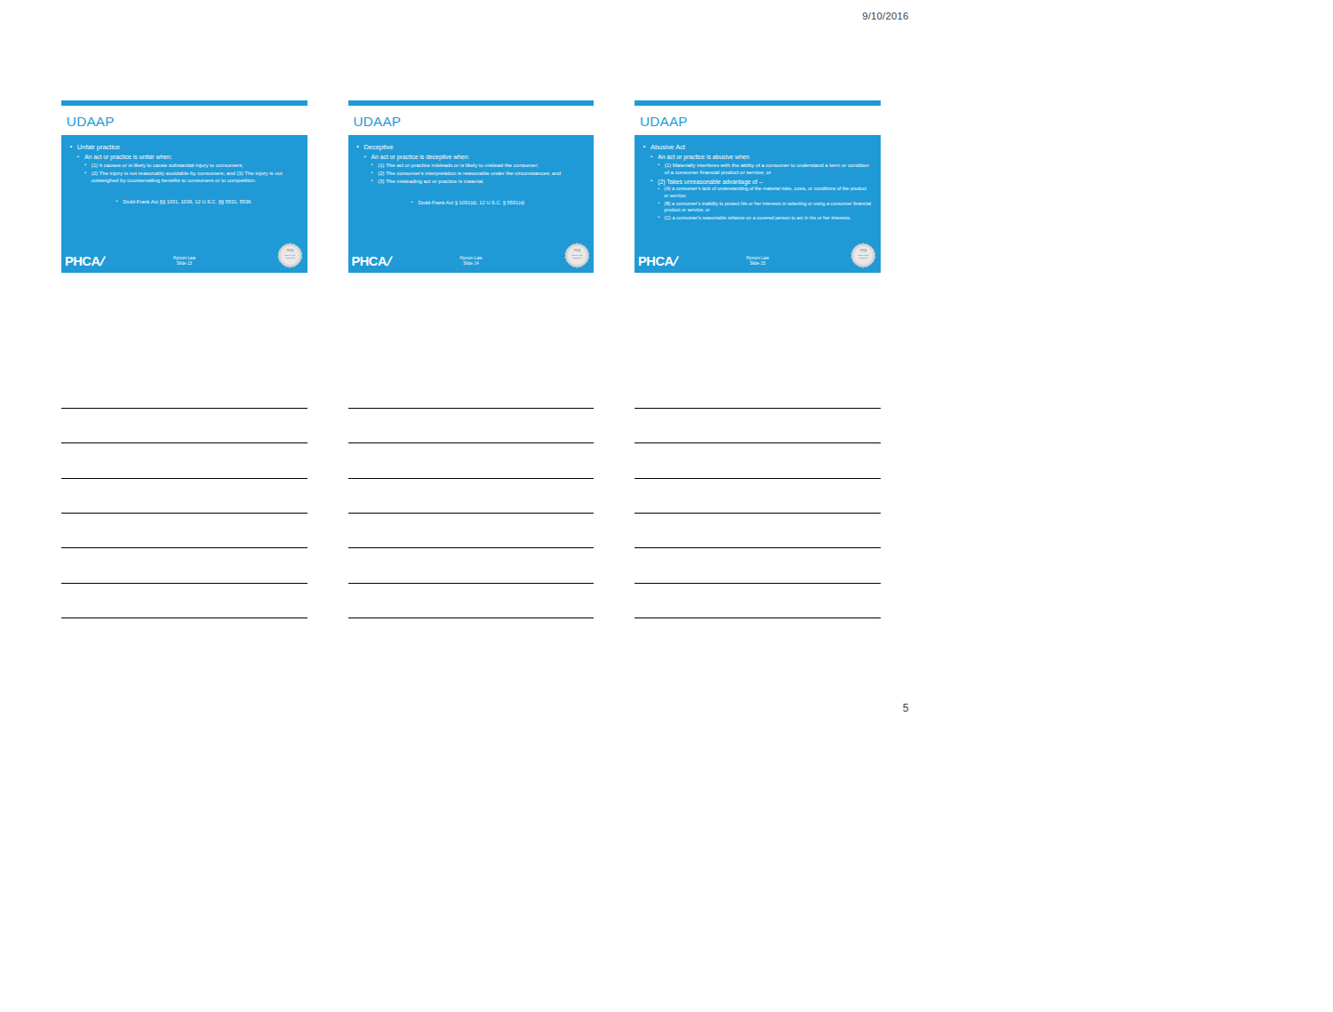9/10/2016
UDAAP
Unfair practice
An act or practice is unfair when:
(1) It causes or is likely to cause substantial injury to consumers;
(2) The injury is not reasonably avoidable by consumers; and (3) The injury is not outweighed by countervailing benefits to consumers or to competition.
Dodd-Frank Act §§ 1031, 1036, 12 U.S.C. §§ 5531, 5536.
PHCA/
Hynum Law
Slide 13
PHCA EDUCATION SPONSOR
UDAAP
Deceptive
An act or practice is deceptive when:
(1) The act or practice misleads or is likely to mislead the consumer;
(2) The consumer's interpretation is reasonable under the circumstances; and
(3) The misleading act or practice is material.
Dodd-Frank Act § 1031(d), 12 U.S.C. § 5531(d)
PHCA/
Hynum Law
Slide 14
PHCA EDUCATION SPONSOR
UDAAP
Abusive Act
An act or practice is abusive when
(1) Materially interferes with the ability of a consumer to understand a term or condition of a consumer financial product or service; or
(2) Takes unreasonable advantage of –
(A) a consumer's lack of understanding of the material risks, costs, or conditions of the product or service;
(B) a consumer's inability to protect his or her interests in selecting or using a consumer financial product or service; or
(C) a consumer's reasonable reliance on a covered person to act in his or her interests.
PHCA/
Hynum Law
Slide 15
PHCA EDUCATION SPONSOR
5